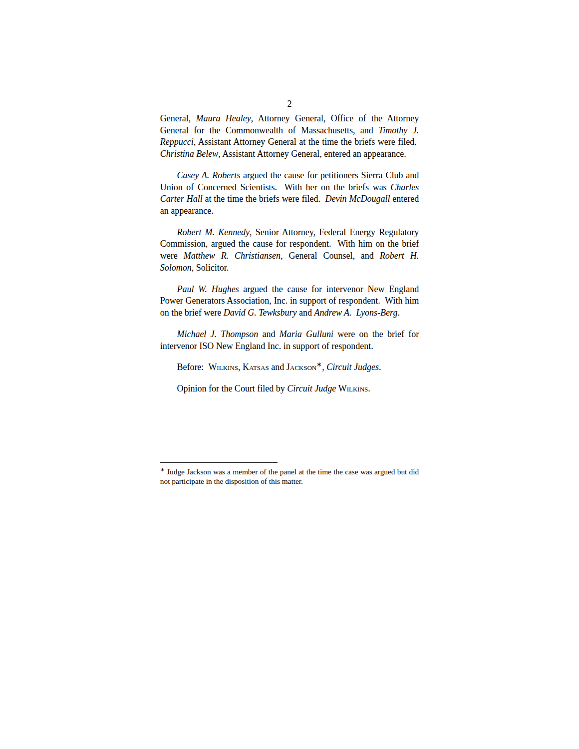2
General, Maura Healey, Attorney General, Office of the Attorney General for the Commonwealth of Massachusetts, and Timothy J. Reppucci, Assistant Attorney General at the time the briefs were filed. Christina Belew, Assistant Attorney General, entered an appearance.
Casey A. Roberts argued the cause for petitioners Sierra Club and Union of Concerned Scientists. With her on the briefs was Charles Carter Hall at the time the briefs were filed. Devin McDougall entered an appearance.
Robert M. Kennedy, Senior Attorney, Federal Energy Regulatory Commission, argued the cause for respondent. With him on the brief were Matthew R. Christiansen, General Counsel, and Robert H. Solomon, Solicitor.
Paul W. Hughes argued the cause for intervenor New England Power Generators Association, Inc. in support of respondent. With him on the brief were David G. Tewksbury and Andrew A. Lyons-Berg.
Michael J. Thompson and Maria Gulluni were on the brief for intervenor ISO New England Inc. in support of respondent.
Before: Wilkins, Katsas and Jackson∗, Circuit Judges.
Opinion for the Court filed by Circuit Judge Wilkins.
∗ Judge Jackson was a member of the panel at the time the case was argued but did not participate in the disposition of this matter.